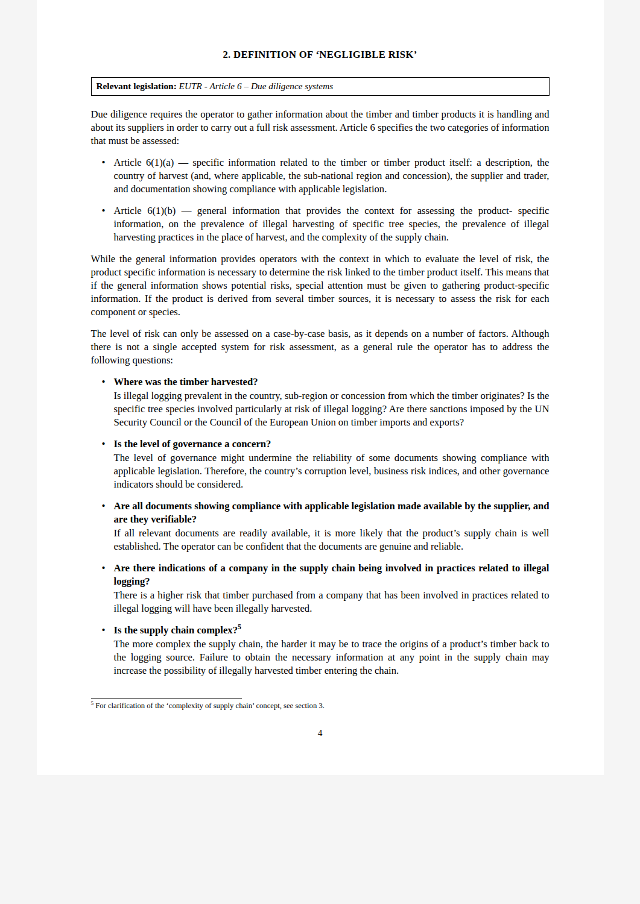2. DEFINITION OF ‘NEGLIGIBLE RISK’
Relevant legislation: EUTR - Article 6 – Due diligence systems
Due diligence requires the operator to gather information about the timber and timber products it is handling and about its suppliers in order to carry out a full risk assessment. Article 6 specifies the two categories of information that must be assessed:
Article 6(1)(a) — specific information related to the timber or timber product itself: a description, the country of harvest (and, where applicable, the sub-national region and concession), the supplier and trader, and documentation showing compliance with applicable legislation.
Article 6(1)(b) — general information that provides the context for assessing the product- specific information, on the prevalence of illegal harvesting of specific tree species, the prevalence of illegal harvesting practices in the place of harvest, and the complexity of the supply chain.
While the general information provides operators with the context in which to evaluate the level of risk, the product specific information is necessary to determine the risk linked to the timber product itself. This means that if the general information shows potential risks, special attention must be given to gathering product-specific information. If the product is derived from several timber sources, it is necessary to assess the risk for each component or species.
The level of risk can only be assessed on a case-by-case basis, as it depends on a number of factors. Although there is not a single accepted system for risk assessment, as a general rule the operator has to address the following questions:
Where was the timber harvested?
Is illegal logging prevalent in the country, sub-region or concession from which the timber originates? Is the specific tree species involved particularly at risk of illegal logging? Are there sanctions imposed by the UN Security Council or the Council of the European Union on timber imports and exports?
Is the level of governance a concern?
The level of governance might undermine the reliability of some documents showing compliance with applicable legislation. Therefore, the country’s corruption level, business risk indices, and other governance indicators should be considered.
Are all documents showing compliance with applicable legislation made available by the supplier, and are they verifiable?
If all relevant documents are readily available, it is more likely that the product’s supply chain is well established. The operator can be confident that the documents are genuine and reliable.
Are there indications of a company in the supply chain being involved in practices related to illegal logging?
There is a higher risk that timber purchased from a company that has been involved in practices related to illegal logging will have been illegally harvested.
Is the supply chain complex?5
The more complex the supply chain, the harder it may be to trace the origins of a product’s timber back to the logging source. Failure to obtain the necessary information at any point in the supply chain may increase the possibility of illegally harvested timber entering the chain.
5 For clarification of the ‘complexity of supply chain’ concept, see section 3.
4